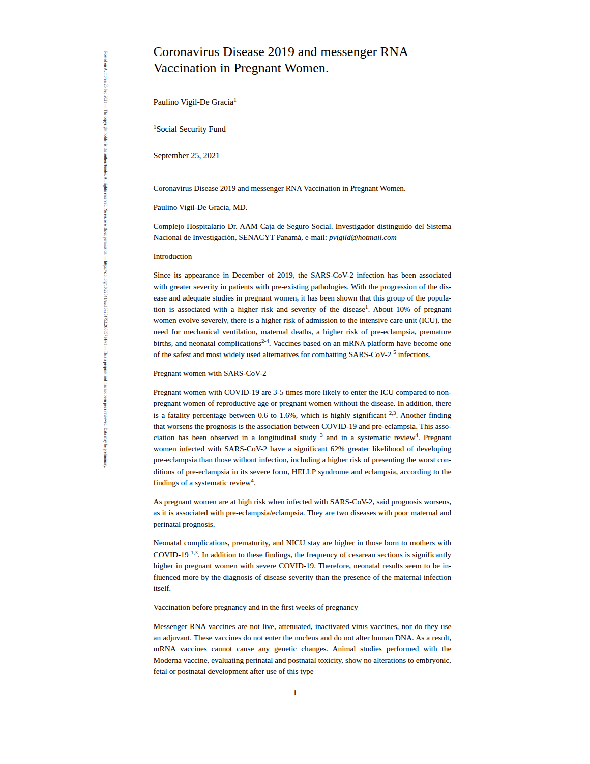Posted on Authorea 25 Sep 2021 — The copyright holder is the author/funder. All rights reserved. No reuse without permission. — https://doi.org/10.22541/au.163254752.26565714/v1 — This a preprint and has not been peer reviewed. Data may be preliminary.
Coronavirus Disease 2019 and messenger RNA Vaccination in Pregnant Women.
Paulino Vigil-De Gracia1
1Social Security Fund
September 25, 2021
Coronavirus Disease 2019 and messenger RNA Vaccination in Pregnant Women.
Paulino Vigil-De Gracia, MD.
Complejo Hospitalario Dr. AAM Caja de Seguro Social. Investigador distinguido del Sistema Nacional de Investigación, SENACYT Panamá, e-mail: pvigild@hotmail.com
Introduction
Since its appearance in December of 2019, the SARS-CoV-2 infection has been associated with greater severity in patients with pre-existing pathologies. With the progression of the disease and adequate studies in pregnant women, it has been shown that this group of the population is associated with a higher risk and severity of the disease1. About 10% of pregnant women evolve severely, there is a higher risk of admission to the intensive care unit (ICU), the need for mechanical ventilation, maternal deaths, a higher risk of pre-eclampsia, premature births, and neonatal complications2-4. Vaccines based on an mRNA platform have become one of the safest and most widely used alternatives for combatting SARS-CoV-2 5 infections.
Pregnant women with SARS-CoV-2
Pregnant women with COVID-19 are 3-5 times more likely to enter the ICU compared to non-pregnant women of reproductive age or pregnant women without the disease. In addition, there is a fatality percentage between 0.6 to 1.6%, which is highly significant 2,3. Another finding that worsens the prognosis is the association between COVID-19 and pre-eclampsia. This association has been observed in a longitudinal study 3 and in a systematic review4. Pregnant women infected with SARS-CoV-2 have a significant 62% greater likelihood of developing pre-eclampsia than those without infection, including a higher risk of presenting the worst conditions of pre-eclampsia in its severe form, HELLP syndrome and eclampsia, according to the findings of a systematic review4.
As pregnant women are at high risk when infected with SARS-CoV-2, said prognosis worsens, as it is associated with pre-eclampsia/eclampsia. They are two diseases with poor maternal and perinatal prognosis.
Neonatal complications, prematurity, and NICU stay are higher in those born to mothers with COVID-19 1,3. In addition to these findings, the frequency of cesarean sections is significantly higher in pregnant women with severe COVID-19. Therefore, neonatal results seem to be influenced more by the diagnosis of disease severity than the presence of the maternal infection itself.
Vaccination before pregnancy and in the first weeks of pregnancy
Messenger RNA vaccines are not live, attenuated, inactivated virus vaccines, nor do they use an adjuvant. These vaccines do not enter the nucleus and do not alter human DNA. As a result, mRNA vaccines cannot cause any genetic changes. Animal studies performed with the Moderna vaccine, evaluating perinatal and postnatal toxicity, show no alterations to embryonic, fetal or postnatal development after use of this type
1